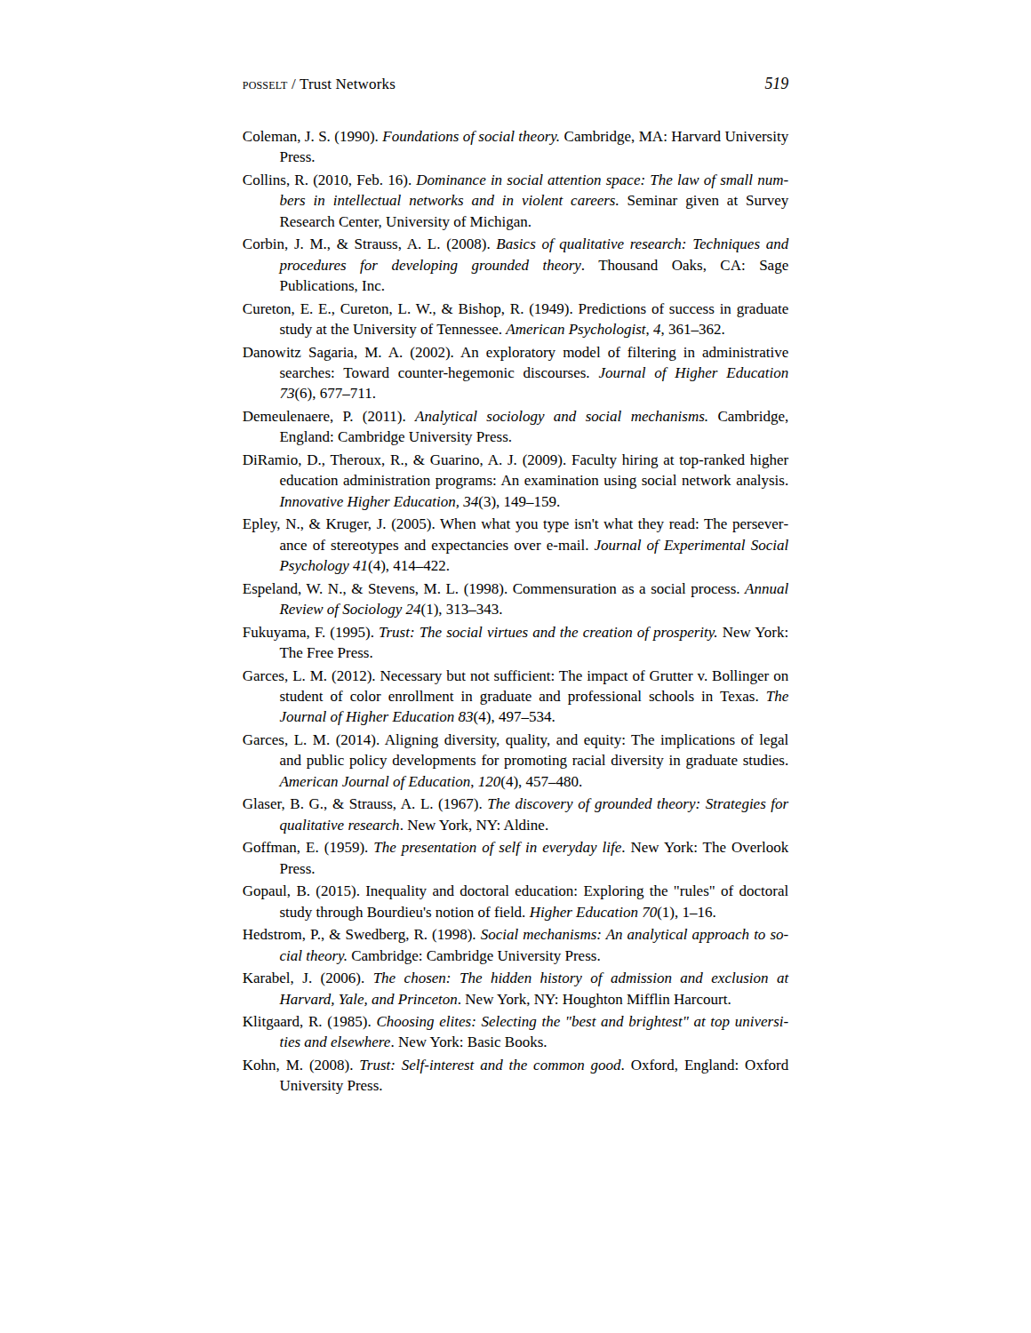Posselt / Trust Networks
519
Coleman, J. S. (1990). Foundations of social theory. Cambridge, MA: Harvard University Press.
Collins, R. (2010, Feb. 16). Dominance in social attention space: The law of small numbers in intellectual networks and in violent careers. Seminar given at Survey Research Center, University of Michigan.
Corbin, J. M., & Strauss, A. L. (2008). Basics of qualitative research: Techniques and procedures for developing grounded theory. Thousand Oaks, CA: Sage Publications, Inc.
Cureton, E. E., Cureton, L. W., & Bishop, R. (1949). Predictions of success in graduate study at the University of Tennessee. American Psychologist, 4, 361–362.
Danowitz Sagaria, M. A. (2002). An exploratory model of filtering in administrative searches: Toward counter-hegemonic discourses. Journal of Higher Education 73(6), 677–711.
Demeulenaere, P. (2011). Analytical sociology and social mechanisms. Cambridge, England: Cambridge University Press.
DiRamio, D., Theroux, R., & Guarino, A. J. (2009). Faculty hiring at top-ranked higher education administration programs: An examination using social network analysis. Innovative Higher Education, 34(3), 149–159.
Epley, N., & Kruger, J. (2005). When what you type isn't what they read: The perseverance of stereotypes and expectancies over e-mail. Journal of Experimental Social Psychology 41(4), 414–422.
Espeland, W. N., & Stevens, M. L. (1998). Commensuration as a social process. Annual Review of Sociology 24(1), 313–343.
Fukuyama, F. (1995). Trust: The social virtues and the creation of prosperity. New York: The Free Press.
Garces, L. M. (2012). Necessary but not sufficient: The impact of Grutter v. Bollinger on student of color enrollment in graduate and professional schools in Texas. The Journal of Higher Education 83(4), 497–534.
Garces, L. M. (2014). Aligning diversity, quality, and equity: The implications of legal and public policy developments for promoting racial diversity in graduate studies. American Journal of Education, 120(4), 457–480.
Glaser, B. G., & Strauss, A. L. (1967). The discovery of grounded theory: Strategies for qualitative research. New York, NY: Aldine.
Goffman, E. (1959). The presentation of self in everyday life. New York: The Overlook Press.
Gopaul, B. (2015). Inequality and doctoral education: Exploring the "rules" of doctoral study through Bourdieu's notion of field. Higher Education 70(1), 1–16.
Hedstrom, P., & Swedberg, R. (1998). Social mechanisms: An analytical approach to social theory. Cambridge: Cambridge University Press.
Karabel, J. (2006). The chosen: The hidden history of admission and exclusion at Harvard, Yale, and Princeton. New York, NY: Houghton Mifflin Harcourt.
Klitgaard, R. (1985). Choosing elites: Selecting the "best and brightest" at top universities and elsewhere. New York: Basic Books.
Kohn, M. (2008). Trust: Self-interest and the common good. Oxford, England: Oxford University Press.